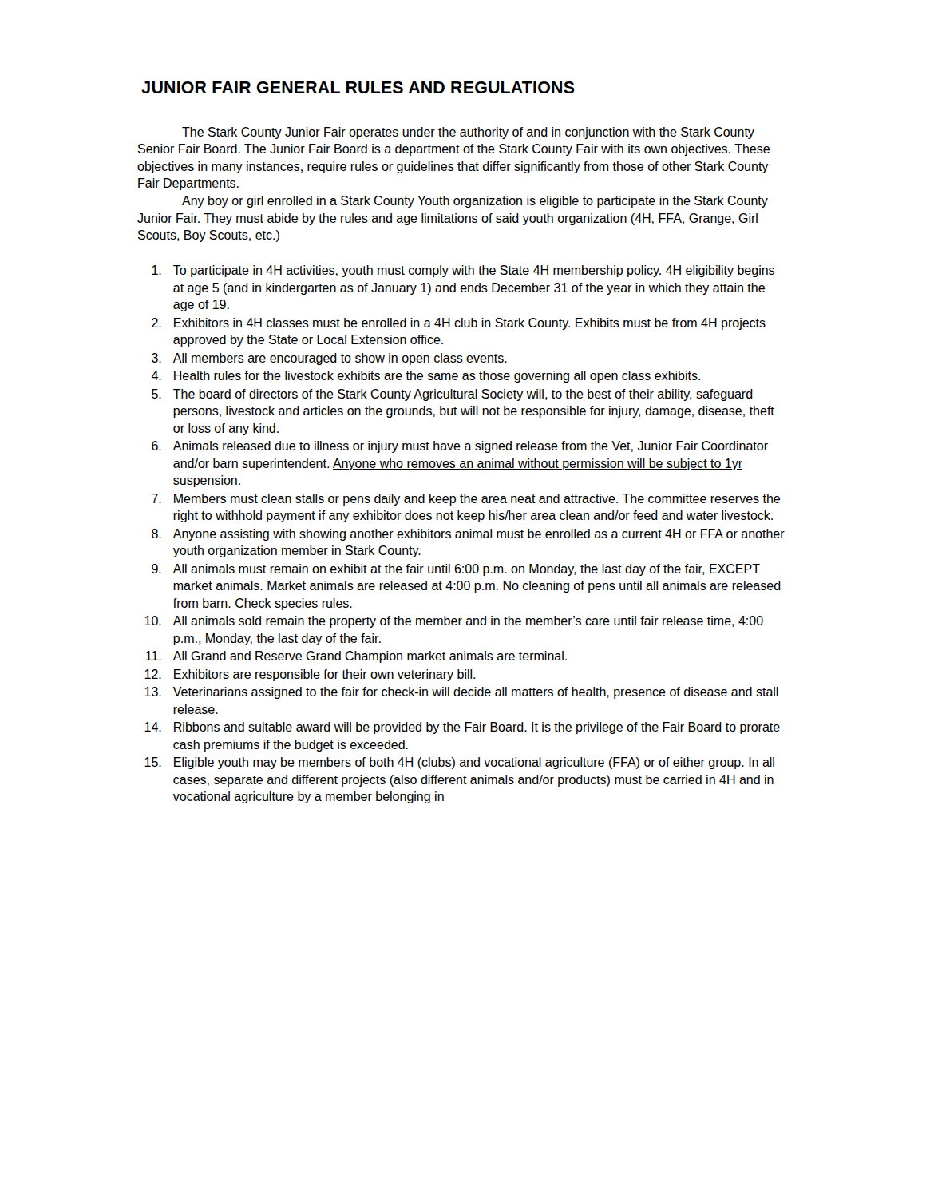JUNIOR FAIR GENERAL RULES AND REGULATIONS
The Stark County Junior Fair operates under the authority of and in conjunction with the Stark County Senior Fair Board. The Junior Fair Board is a department of the Stark County Fair with its own objectives. These objectives in many instances, require rules or guidelines that differ significantly from those of other Stark County Fair Departments.
Any boy or girl enrolled in a Stark County Youth organization is eligible to participate in the Stark County Junior Fair. They must abide by the rules and age limitations of said youth organization (4H, FFA, Grange, Girl Scouts, Boy Scouts, etc.)
To participate in 4H activities, youth must comply with the State 4H membership policy. 4H eligibility begins at age 5 (and in kindergarten as of January 1) and ends December 31 of the year in which they attain the age of 19.
Exhibitors in 4H classes must be enrolled in a 4H club in Stark County. Exhibits must be from 4H projects approved by the State or Local Extension office.
All members are encouraged to show in open class events.
Health rules for the livestock exhibits are the same as those governing all open class exhibits.
The board of directors of the Stark County Agricultural Society will, to the best of their ability, safeguard persons, livestock and articles on the grounds, but will not be responsible for injury, damage, disease, theft or loss of any kind.
Animals released due to illness or injury must have a signed release from the Vet, Junior Fair Coordinator and/or barn superintendent. Anyone who removes an animal without permission will be subject to 1yr suspension.
Members must clean stalls or pens daily and keep the area neat and attractive. The committee reserves the right to withhold payment if any exhibitor does not keep his/her area clean and/or feed and water livestock.
Anyone assisting with showing another exhibitors animal must be enrolled as a current 4H or FFA or another youth organization member in Stark County.
All animals must remain on exhibit at the fair until 6:00 p.m. on Monday, the last day of the fair, EXCEPT market animals. Market animals are released at 4:00 p.m. No cleaning of pens until all animals are released from barn. Check species rules.
All animals sold remain the property of the member and in the member’s care until fair release time, 4:00 p.m., Monday, the last day of the fair.
All Grand and Reserve Grand Champion market animals are terminal.
Exhibitors are responsible for their own veterinary bill.
Veterinarians assigned to the fair for check-in will decide all matters of health, presence of disease and stall release.
Ribbons and suitable award will be provided by the Fair Board. It is the privilege of the Fair Board to prorate cash premiums if the budget is exceeded.
Eligible youth may be members of both 4H (clubs) and vocational agriculture (FFA) or of either group. In all cases, separate and different projects (also different animals and/or products) must be carried in 4H and in vocational agriculture by a member belonging in